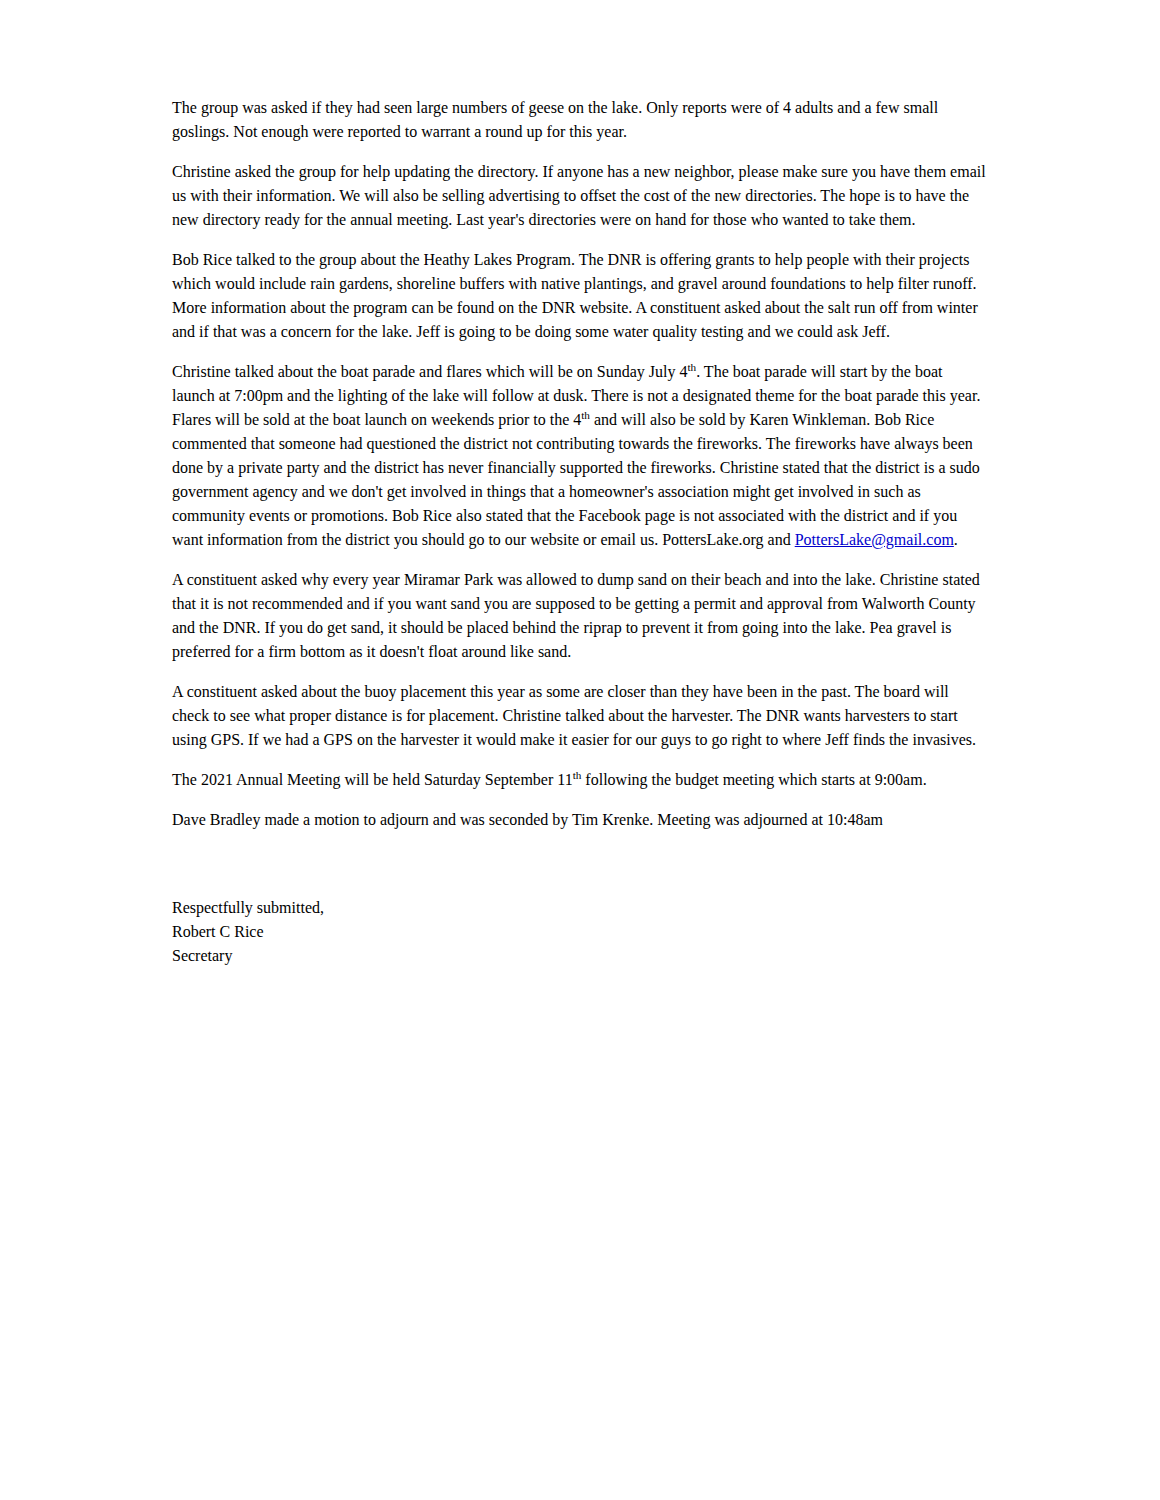The group was asked if they had seen large numbers of geese on the lake. Only reports were of 4 adults and a few small goslings. Not enough were reported to warrant a round up for this year.
Christine asked the group for help updating the directory. If anyone has a new neighbor, please make sure you have them email us with their information. We will also be selling advertising to offset the cost of the new directories. The hope is to have the new directory ready for the annual meeting. Last year's directories were on hand for those who wanted to take them.
Bob Rice talked to the group about the Heathy Lakes Program. The DNR is offering grants to help people with their projects which would include rain gardens, shoreline buffers with native plantings, and gravel around foundations to help filter runoff. More information about the program can be found on the DNR website. A constituent asked about the salt run off from winter and if that was a concern for the lake. Jeff is going to be doing some water quality testing and we could ask Jeff.
Christine talked about the boat parade and flares which will be on Sunday July 4th. The boat parade will start by the boat launch at 7:00pm and the lighting of the lake will follow at dusk. There is not a designated theme for the boat parade this year. Flares will be sold at the boat launch on weekends prior to the 4th and will also be sold by Karen Winkleman. Bob Rice commented that someone had questioned the district not contributing towards the fireworks. The fireworks have always been done by a private party and the district has never financially supported the fireworks. Christine stated that the district is a sudo government agency and we don't get involved in things that a homeowner's association might get involved in such as community events or promotions. Bob Rice also stated that the Facebook page is not associated with the district and if you want information from the district you should go to our website or email us. PottersLake.org and PottersLake@gmail.com.
A constituent asked why every year Miramar Park was allowed to dump sand on their beach and into the lake. Christine stated that it is not recommended and if you want sand you are supposed to be getting a permit and approval from Walworth County and the DNR. If you do get sand, it should be placed behind the riprap to prevent it from going into the lake. Pea gravel is preferred for a firm bottom as it doesn't float around like sand.
A constituent asked about the buoy placement this year as some are closer than they have been in the past. The board will check to see what proper distance is for placement. Christine talked about the harvester. The DNR wants harvesters to start using GPS. If we had a GPS on the harvester it would make it easier for our guys to go right to where Jeff finds the invasives.
The 2021 Annual Meeting will be held Saturday September 11th following the budget meeting which starts at 9:00am.
Dave Bradley made a motion to adjourn and was seconded by Tim Krenke. Meeting was adjourned at 10:48am
Respectfully submitted,
Robert C Rice
Secretary